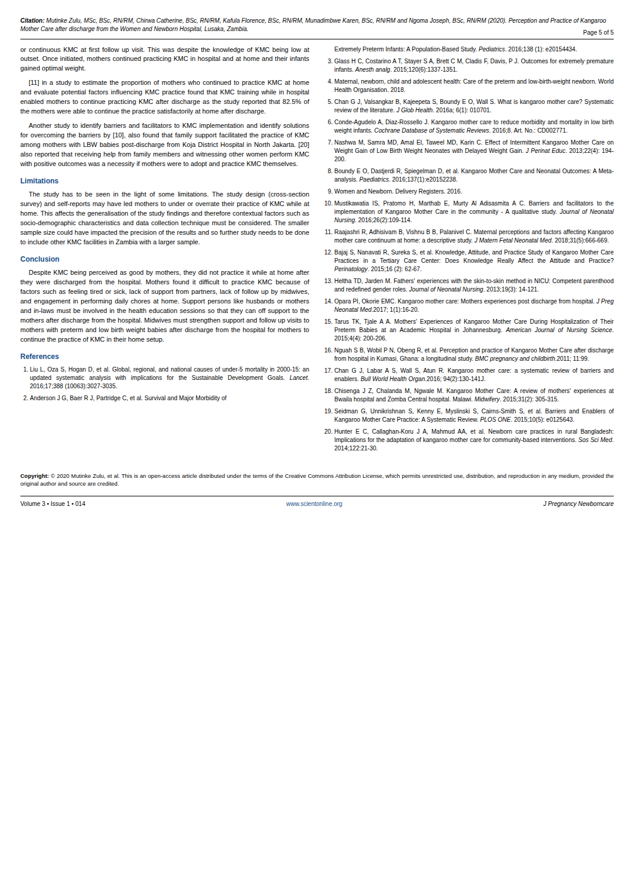Citation: Mutinke Zulu, MSc, BSc, RN/RM, Chirwa Catherine, BSc, RN/RM, Kafula Florence, BSc, RN/RM, Munadimbwe Karen, BSc, RN/RM and Ngoma Joseph, BSc, RN/RM (2020). Perception and Practice of Kangaroo Mother Care after discharge from the Women and Newborn Hospital, Lusaka, Zambia.
Page 5 of 5
or continuous KMC at first follow up visit. This was despite the knowledge of KMC being low at outset. Once initiated, mothers continued practicing KMC in hospital and at home and their infants gained optimal weight.
[11] in a study to estimate the proportion of mothers who continued to practice KMC at home and evaluate potential factors influencing KMC practice found that KMC training while in hospital enabled mothers to continue practicing KMC after discharge as the study reported that 82.5% of the mothers were able to continue the practice satisfactorily at home after discharge.
Another study to identify barriers and facilitators to KMC implementation and identify solutions for overcoming the barriers by [10], also found that family support facilitated the practice of KMC among mothers with LBW babies post-discharge from Koja District Hospital in North Jakarta. [20] also reported that receiving help from family members and witnessing other women perform KMC with positive outcomes was a necessity if mothers were to adopt and practice KMC themselves.
Limitations
The study has to be seen in the light of some limitations. The study design (cross-section survey) and self-reports may have led mothers to under or overrate their practice of KMC while at home. This affects the generalisation of the study findings and therefore contextual factors such as socio-demographic characteristics and data collection technique must be considered. The smaller sample size could have impacted the precision of the results and so further study needs to be done to include other KMC facilities in Zambia with a larger sample.
Conclusion
Despite KMC being perceived as good by mothers, they did not practice it while at home after they were discharged from the hospital. Mothers found it difficult to practice KMC because of factors such as feeling tired or sick, lack of support from partners, lack of follow up by midwives, and engagement in performing daily chores at home. Support persons like husbands or mothers and in-laws must be involved in the health education sessions so that they can off support to the mothers after discharge from the hospital. Midwives must strengthen support and follow up visits to mothers with preterm and low birth weight babies after discharge from the hospital for mothers to continue the practice of KMC in their home setup.
References
Liu L, Oza S, Hogan D, et al. Global, regional, and national causes of under-5 mortality in 2000-15: an updated systematic analysis with implications for the Sustainable Development Goals. Lancet. 2016;17;388 (10063):3027-3035.
Anderson J G, Baer R J, Partridge C, et al. Survival and Major Morbidity of
Extremely Preterm Infants: A Population-Based Study. Pediatrics. 2016;138 (1): e20154434.
Glass H C, Costarino A T, Stayer S A, Brett C M, Cladis F, Davis, P J. Outcomes for extremely premature infants. Anesth analg. 2015;120(6):1337-1351.
Maternal, newborn, child and adolescent health: Care of the preterm and low-birth-weight newborn. World Health Organisation. 2018.
Chan G J, Valsangkar B, Kajeepeta S, Boundy E O, Wall S. What is kangaroo mother care? Systematic review of the literature. J Glob Health. 2016a; 6(1): 010701.
Conde-Agudelo A, Diaz-Rossello J. Kangaroo mother care to reduce morbidity and mortality in low birth weight infants. Cochrane Database of Systematic Reviews. 2016;8. Art. No.: CD002771.
Nashwa M, Samra MD, Amal El, Taweel MD, Karin C. Effect of Intermittent Kangaroo Mother Care on Weight Gain of Low Birth Weight Neonates with Delayed Weight Gain. J Perinat Educ. 2013;22(4): 194-200.
Boundy E O, Dastjerdi R, Spiegelman D, et al. Kangaroo Mother Care and Neonatal Outcomes: A Meta-analysis. Paediatrics. 2016;137(1):e20152238.
Women and Newborn. Delivery Registers. 2016.
Mustikawatia IS, Pratomo H, Marthab E, Murty Al Adisasmita A C. Barriers and facilitators to the implementation of Kangaroo Mother Care in the community - A qualitative study. Journal of Neonatal Nursing. 2016;26(2):109-114.
Raajashri R, Adhisivam B, Vishnu B B, Palanivel C. Maternal perceptions and factors affecting Kangaroo mother care continuum at home: a descriptive study. J Matern Fetal Neonatal Med. 2018;31(5):666-669.
Bajaj S, Nanavati R, Sureka S, et al. Knowledge, Attitude, and Practice Study of Kangaroo Mother Care Practices in a Tertiary Care Center: Does Knowledge Really Affect the Attitude and Practice? Perinatology. 2015;16 (2): 62-67.
Heltha TD, Jarden M. Fathers' experiences with the skin-to-skin method in NICU: Competent parenthood and redefined gender roles. Journal of Neonatal Nursing. 2013;19(3): 14-121.
Opara PI, Okorie EMC. Kangaroo mother care: Mothers experiences post discharge from hospital. J Preg Neonatal Med.2017; 1(1):16-20.
Tarus TK, Tjale A A. Mothers' Experiences of Kangaroo Mother Care During Hospitalization of Their Preterm Babies at an Academic Hospital in Johannesburg. American Journal of Nursing Science. 2015;4(4): 200-206.
Nguah S B, Wobil P N, Obeng R, et al. Perception and practice of Kangaroo Mother Care after discharge from hospital in Kumasi, Ghana: a longitudinal study. BMC pregnancy and childbirth.2011; 11:99.
Chan G J, Labar A S, Wall S, Atun R. Kangaroo mother care: a systematic review of barriers and enablers. Bull World Health Organ.2016; 94(2):130-141J.
Chisenga J Z, Chalanda M, Ngwale M. Kangaroo Mother Care: A review of mothers' experiences at Bwaila hospital and Zomba Central hospital. Malawi. Midwifery. 2015;31(2): 305-315.
Seidman G, Unnikrishnan S, Kenny E, Myslinski S, Cairns-Smith S, et al. Barriers and Enablers of Kangaroo Mother Care Practice: A Systematic Review. PLOS ONE. 2015;10(5): e0125643.
Hunter E C, Callaghan-Koru J A, Mahmud AA, et al. Newborn care practices in rural Bangladesh: Implications for the adaptation of kangaroo mother care for community-based interventions. Sos Sci Med. 2014;122:21-30.
Copyright: © 2020 Mutinke Zulu, et al. This is an open-access article distributed under the terms of the Creative Commons Attribution License, which permits unrestricted use, distribution, and reproduction in any medium, provided the original author and source are credited.
Volume 3 • Issue 1 • 014
www.scientonline.org
J Pregnancy Newborncare